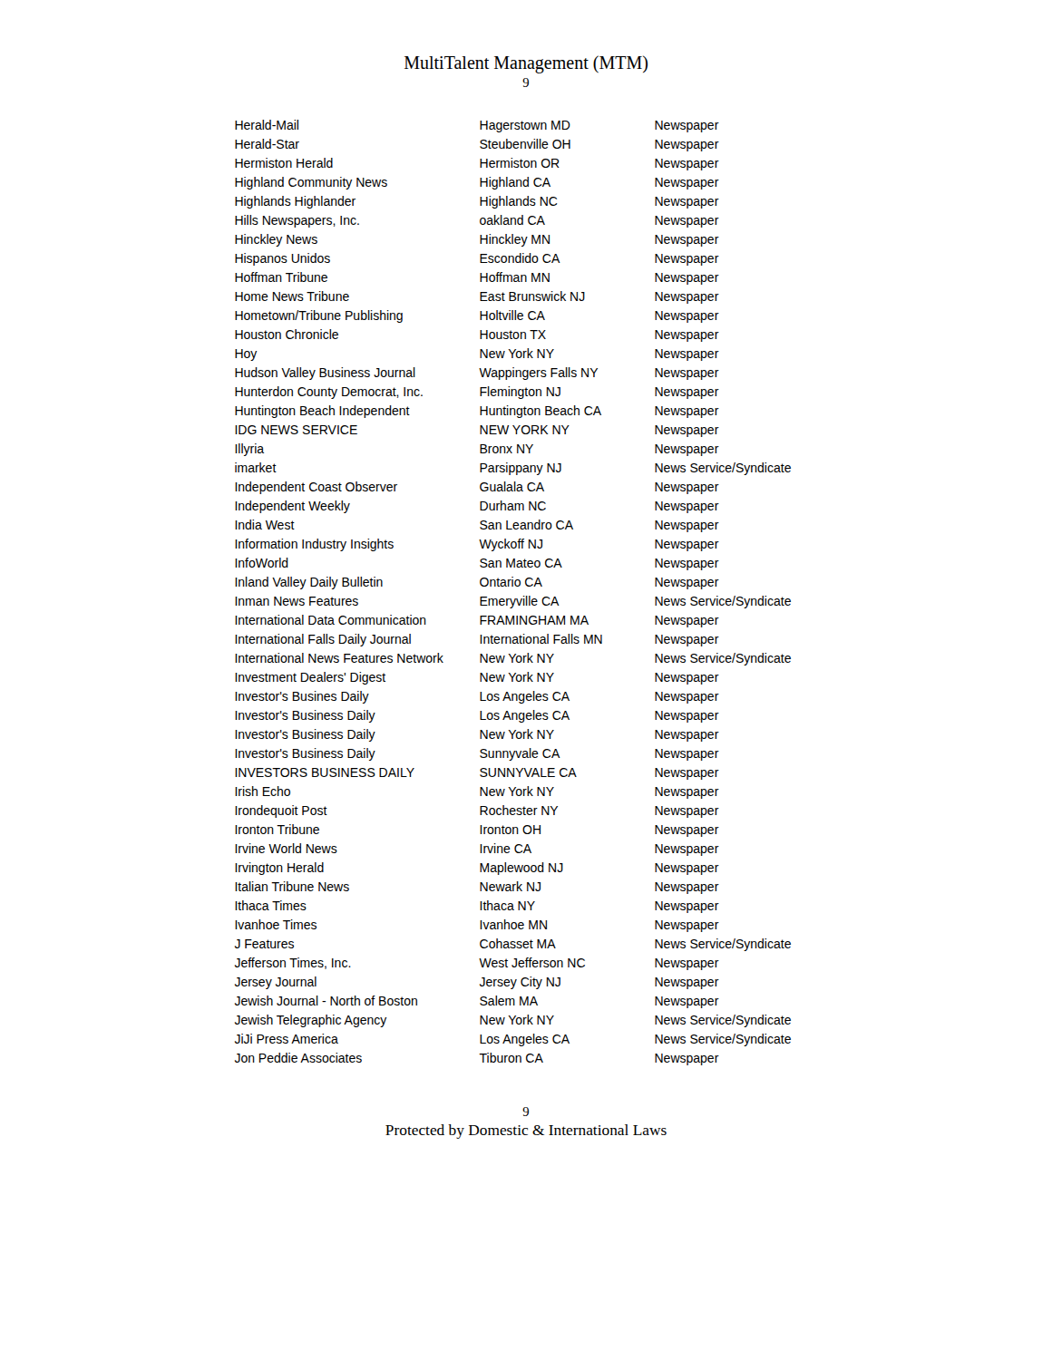MultiTalent Management (MTM)
9
| Herald-Mail | Hagerstown MD | Newspaper |
| Herald-Star | Steubenville OH | Newspaper |
| Hermiston Herald | Hermiston OR | Newspaper |
| Highland Community News | Highland CA | Newspaper |
| Highlands Highlander | Highlands NC | Newspaper |
| Hills Newspapers, Inc. | oakland CA | Newspaper |
| Hinckley News | Hinckley MN | Newspaper |
| Hispanos Unidos | Escondido CA | Newspaper |
| Hoffman Tribune | Hoffman MN | Newspaper |
| Home News Tribune | East Brunswick NJ | Newspaper |
| Hometown/Tribune Publishing | Holtville CA | Newspaper |
| Houston Chronicle | Houston TX | Newspaper |
| Hoy | New York NY | Newspaper |
| Hudson Valley Business Journal | Wappingers Falls NY | Newspaper |
| Hunterdon County Democrat, Inc. | Flemington NJ | Newspaper |
| Huntington Beach Independent | Huntington Beach CA | Newspaper |
| IDG NEWS SERVICE | NEW YORK NY | Newspaper |
| Illyria | Bronx NY | Newspaper |
| imarket | Parsippany NJ | News Service/Syndicate |
| Independent Coast Observer | Gualala CA | Newspaper |
| Independent Weekly | Durham NC | Newspaper |
| India West | San Leandro CA | Newspaper |
| Information Industry Insights | Wyckoff NJ | Newspaper |
| InfoWorld | San Mateo CA | Newspaper |
| Inland Valley Daily Bulletin | Ontario CA | Newspaper |
| Inman News Features | Emeryville CA | News Service/Syndicate |
| International Data Communication | FRAMINGHAM MA | Newspaper |
| International Falls Daily Journal | International Falls MN | Newspaper |
| International News Features Network | New York NY | News Service/Syndicate |
| Investment Dealers' Digest | New York NY | Newspaper |
| Investor's Busines Daily | Los Angeles CA | Newspaper |
| Investor's Business Daily | Los Angeles CA | Newspaper |
| Investor's Business Daily | New York NY | Newspaper |
| Investor's Business Daily | Sunnyvale CA | Newspaper |
| INVESTORS BUSINESS DAILY | SUNNYVALE CA | Newspaper |
| Irish Echo | New York NY | Newspaper |
| Irondequoit Post | Rochester NY | Newspaper |
| Ironton Tribune | Ironton OH | Newspaper |
| Irvine World News | Irvine CA | Newspaper |
| Irvington Herald | Maplewood NJ | Newspaper |
| Italian Tribune News | Newark NJ | Newspaper |
| Ithaca Times | Ithaca NY | Newspaper |
| Ivanhoe Times | Ivanhoe MN | Newspaper |
| J Features | Cohasset MA | News Service/Syndicate |
| Jefferson Times, Inc. | West Jefferson NC | Newspaper |
| Jersey Journal | Jersey City NJ | Newspaper |
| Jewish Journal - North of Boston | Salem MA | Newspaper |
| Jewish Telegraphic Agency | New York NY | News Service/Syndicate |
| JiJi Press America | Los Angeles CA | News Service/Syndicate |
| Jon Peddie Associates | Tiburon CA | Newspaper |
9
Protected by Domestic & International Laws